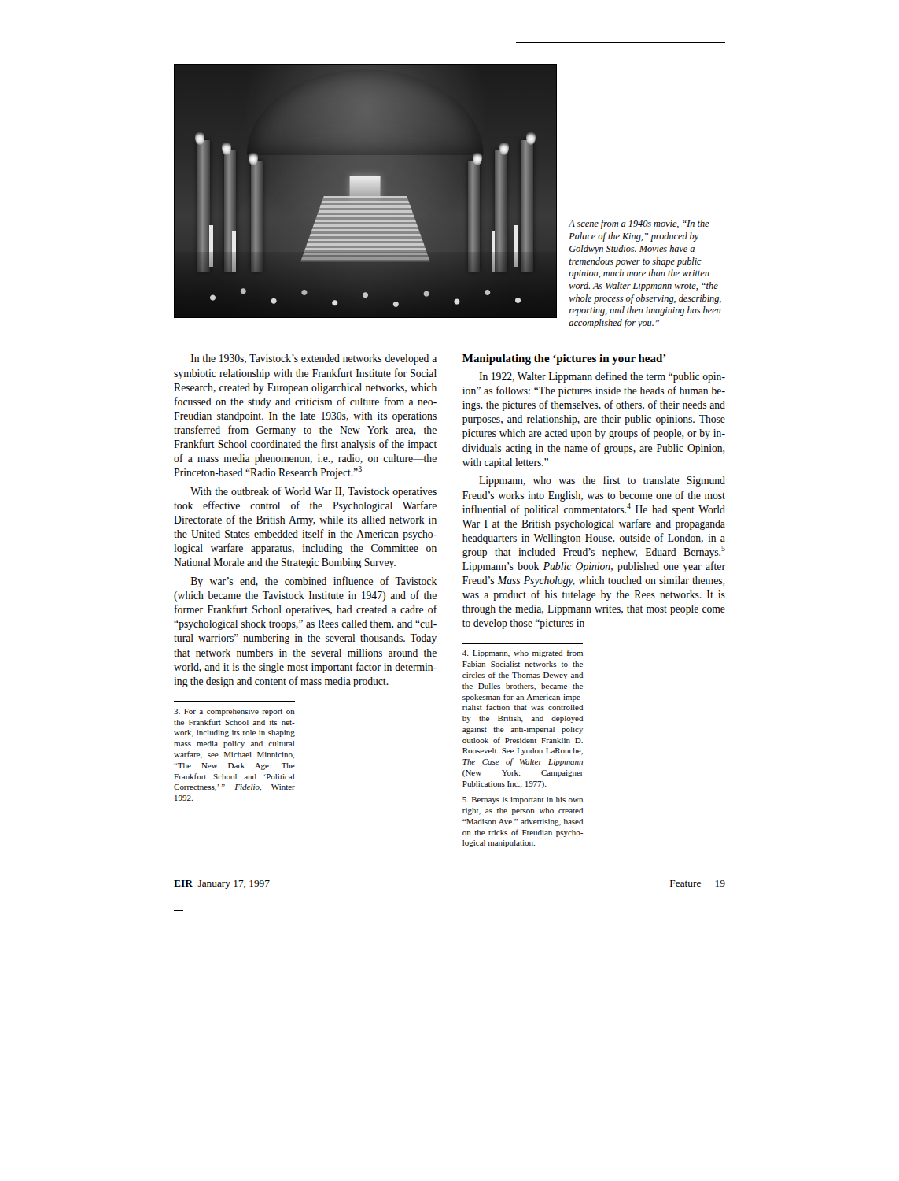A scene from a 1940s movie, “In the Palace of the King,” produced by Goldwyn Studios. Movies have a tremendous power to shape public opinion, much more than the written word. As Walter Lippmann wrote, “the whole process of observing, describing, reporting, and then imagining has been accomplished for you.”
In the 1930s, Tavistock’s extended networks developed a symbiotic relationship with the Frankfurt Institute for Social Research, created by European oligarchical networks, which focussed on the study and criticism of culture from a neo-Freudian standpoint. In the late 1930s, with its operations transferred from Germany to the New York area, the Frankfurt School coordinated the first analysis of the impact of a mass media phenomenon, i.e., radio, on culture—the Princeton-based “Radio Research Project.”3
With the outbreak of World War II, Tavistock operatives took effective control of the Psychological Warfare Directorate of the British Army, while its allied network in the United States embedded itself in the American psychological warfare apparatus, including the Committee on National Morale and the Strategic Bombing Survey.
By war’s end, the combined influence of Tavistock (which became the Tavistock Institute in 1947) and of the former Frankfurt School operatives, had created a cadre of “psychological shock troops,” as Rees called them, and “cultural warriors” numbering in the several thousands. Today that network numbers in the several millions around the world, and it is the single most important factor in determining the design and content of mass media product.
3. For a comprehensive report on the Frankfurt School and its network, including its role in shaping mass media policy and cultural warfare, see Michael Minnicino, “The New Dark Age: The Frankfurt School and ‘Political Correctness,’ ” Fidelio, Winter 1992.
Manipulating the ‘pictures in your head’
In 1922, Walter Lippmann defined the term “public opinion” as follows: “The pictures inside the heads of human beings, the pictures of themselves, of others, of their needs and purposes, and relationship, are their public opinions. Those pictures which are acted upon by groups of people, or by individuals acting in the name of groups, are Public Opinion, with capital letters.”
Lippmann, who was the first to translate Sigmund Freud’s works into English, was to become one of the most influential of political commentators.4 He had spent World War I at the British psychological warfare and propaganda headquarters in Wellington House, outside of London, in a group that included Freud’s nephew, Eduard Bernays.5 Lippmann’s book Public Opinion, published one year after Freud’s Mass Psychology, which touched on similar themes, was a product of his tutelage by the Rees networks. It is through the media, Lippmann writes, that most people come to develop those “pictures in
4. Lippmann, who migrated from Fabian Socialist networks to the circles of the Thomas Dewey and the Dulles brothers, became the spokesman for an American imperialist faction that was controlled by the British, and deployed against the anti-imperial policy outlook of President Franklin D. Roosevelt. See Lyndon LaRouche, The Case of Walter Lippmann (New York: Campaigner Publications Inc., 1977).
5. Bernays is important in his own right, as the person who created “Madison Ave.” advertising, based on the tricks of Freudian psychological manipulation.
EIR January 17, 1997
Feature19